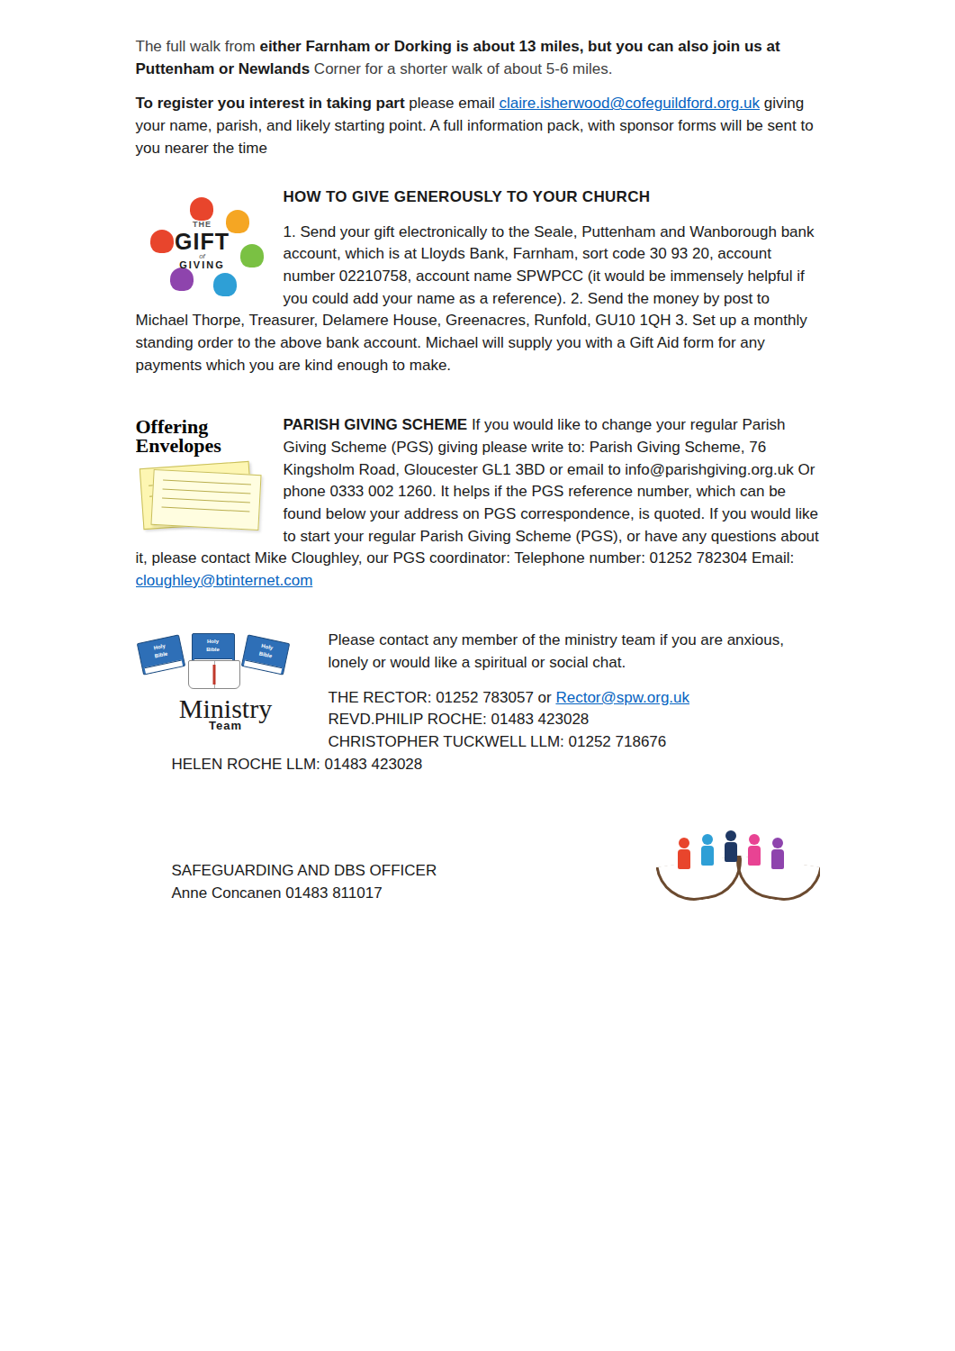The full walk from either Farnham or Dorking is about 13 miles, but you can also join us at Puttenham or Newlands Corner for a shorter walk of about 5-6 miles.
To register you interest in taking part please email claire.isherwood@cofeguildford.org.uk giving your name, parish, and likely starting point. A full information pack, with sponsor forms will be sent to you nearer the time
THE
GIFT
of
GIVING
HOW TO GIVE GENEROUSLY TO YOUR CHURCH
1. Send your gift electronically to the Seale, Puttenham and Wanborough bank account, which is at Lloyds Bank, Farnham, sort code 30 93 20, account number 02210758, account name SPWPCC (it would be immensely helpful if you could add your name as a reference). 2. Send the money by post to Michael Thorpe, Treasurer, Delamere House, Greenacres, Runfold, GU10 1QH 3. Set up a monthly standing order to the above bank account. Michael will supply you with a Gift Aid form for any payments which you are kind enough to make.
Offering
Envelopes
PARISH GIVING SCHEME If you would like to change your regular Parish Giving Scheme (PGS) giving please write to: Parish Giving Scheme, 76 Kingsholm Road, Gloucester GL1 3BD or email to info@parishgiving.org.uk Or phone 0333 002 1260. It helps if the PGS reference number, which can be found below your address on PGS correspondence, is quoted. If you would like to start your regular Parish Giving Scheme (PGS), or have any questions about it, please contact Mike Cloughley, our PGS coordinator: Telephone number: 01252 782304 Email: cloughley@btinternet.com
Holy
Bible
Holy
Bible
Holy
Bible
MinistryTeam
Please contact any member of the ministry team if you are anxious, lonely or would like a spiritual or social chat.
THE RECTOR: 01252 783057 or Rector@spw.org.uk
REVD.PHILIP ROCHE: 01483 423028
CHRISTOPHER TUCKWELL LLM: 01252 718676
HELEN ROCHE LLM: 01483 423028
SAFEGUARDING AND DBS OFFICER
Anne Concanen 01483 811017